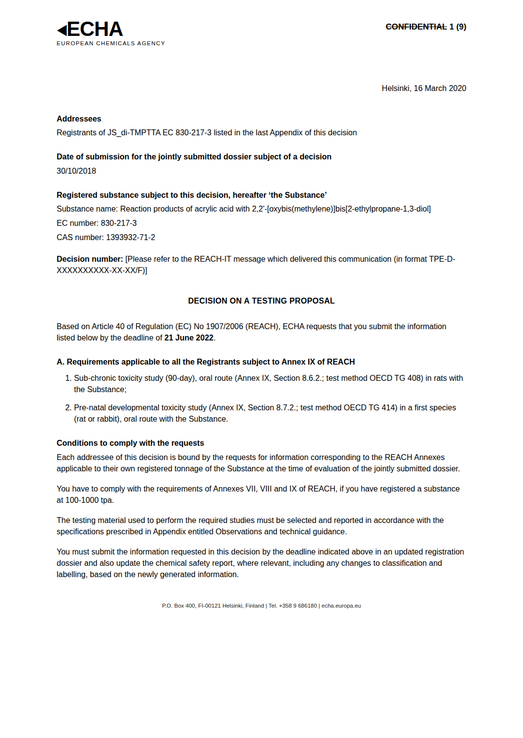◂ECHA
European Chemicals Agency
CONFIDENTIAL 1 (9)
Helsinki, 16 March 2020
Addressees
Registrants of JS_di-TMPTTA EC 830-217-3 listed in the last Appendix of this decision
Date of submission for the jointly submitted dossier subject of a decision
30/10/2018
Registered substance subject to this decision, hereafter ‘the Substance’
Substance name: Reaction products of acrylic acid with 2,2'-[oxybis(methylene)]bis[2-ethylpropane-1,3-diol]
EC number: 830-217-3
CAS number: 1393932-71-2
Decision number: [Please refer to the REACH-IT message which delivered this communication (in format TPE-D-XXXXXXXXXX-XX-XX/F)]
DECISION ON A TESTING PROPOSAL
Based on Article 40 of Regulation (EC) No 1907/2006 (REACH), ECHA requests that you submit the information listed below by the deadline of 21 June 2022.
A. Requirements applicable to all the Registrants subject to Annex IX of REACH
Sub-chronic toxicity study (90-day), oral route (Annex IX, Section 8.6.2.; test method OECD TG 408) in rats with the Substance;
Pre-natal developmental toxicity study (Annex IX, Section 8.7.2.; test method OECD TG 414) in a first species (rat or rabbit), oral route with the Substance.
Conditions to comply with the requests
Each addressee of this decision is bound by the requests for information corresponding to the REACH Annexes applicable to their own registered tonnage of the Substance at the time of evaluation of the jointly submitted dossier.
You have to comply with the requirements of Annexes VII, VIII and IX of REACH, if you have registered a substance at 100-1000 tpa.
The testing material used to perform the required studies must be selected and reported in accordance with the specifications prescribed in Appendix entitled Observations and technical guidance.
You must submit the information requested in this decision by the deadline indicated above in an updated registration dossier and also update the chemical safety report, where relevant, including any changes to classification and labelling, based on the newly generated information.
P.O. Box 400, FI-00121 Helsinki, Finland | Tel. +358 9 686180 | echa.europa.eu